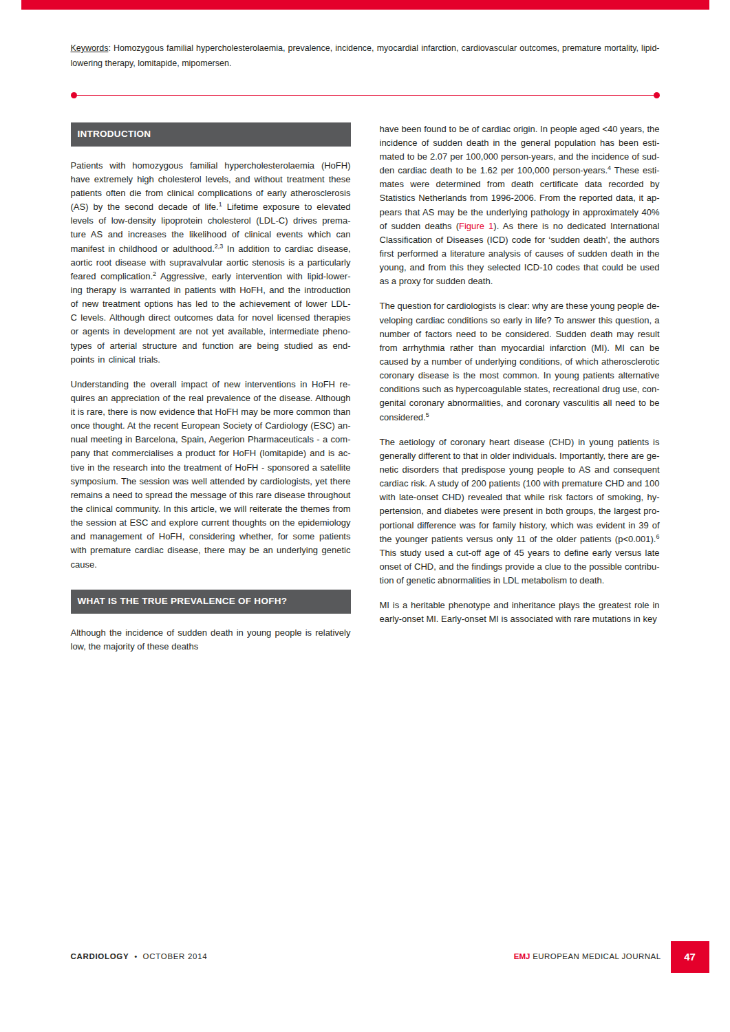Keywords: Homozygous familial hypercholesterolaemia, prevalence, incidence, myocardial infarction, cardiovascular outcomes, premature mortality, lipid-lowering therapy, lomitapide, mipomersen.
Introduction
Patients with homozygous familial hypercholesterolaemia (HoFH) have extremely high cholesterol levels, and without treatment these patients often die from clinical complications of early atherosclerosis (AS) by the second decade of life.1 Lifetime exposure to elevated levels of low-density lipoprotein cholesterol (LDL-C) drives premature AS and increases the likelihood of clinical events which can manifest in childhood or adulthood.2,3 In addition to cardiac disease, aortic root disease with supravalvular aortic stenosis is a particularly feared complication.2 Aggressive, early intervention with lipid-lowering therapy is warranted in patients with HoFH, and the introduction of new treatment options has led to the achievement of lower LDL-C levels. Although direct outcomes data for novel licensed therapies or agents in development are not yet available, intermediate phenotypes of arterial structure and function are being studied as endpoints in clinical trials.
Understanding the overall impact of new interventions in HoFH requires an appreciation of the real prevalence of the disease. Although it is rare, there is now evidence that HoFH may be more common than once thought. At the recent European Society of Cardiology (ESC) annual meeting in Barcelona, Spain, Aegerion Pharmaceuticals - a company that commercialises a product for HoFH (lomitapide) and is active in the research into the treatment of HoFH - sponsored a satellite symposium. The session was well attended by cardiologists, yet there remains a need to spread the message of this rare disease throughout the clinical community. In this article, we will reiterate the themes from the session at ESC and explore current thoughts on the epidemiology and management of HoFH, considering whether, for some patients with premature cardiac disease, there may be an underlying genetic cause.
What is the true prevalence of HoFH?
Although the incidence of sudden death in young people is relatively low, the majority of these deaths
have been found to be of cardiac origin. In people aged <40 years, the incidence of sudden death in the general population has been estimated to be 2.07 per 100,000 person-years, and the incidence of sudden cardiac death to be 1.62 per 100,000 person-years.4 These estimates were determined from death certificate data recorded by Statistics Netherlands from 1996-2006. From the reported data, it appears that AS may be the underlying pathology in approximately 40% of sudden deaths (Figure 1). As there is no dedicated International Classification of Diseases (ICD) code for ‘sudden death’, the authors first performed a literature analysis of causes of sudden death in the young, and from this they selected ICD-10 codes that could be used as a proxy for sudden death.
The question for cardiologists is clear: why are these young people developing cardiac conditions so early in life? To answer this question, a number of factors need to be considered. Sudden death may result from arrhythmia rather than myocardial infarction (MI). MI can be caused by a number of underlying conditions, of which atherosclerotic coronary disease is the most common. In young patients alternative conditions such as hypercoagulable states, recreational drug use, congenital coronary abnormalities, and coronary vasculitis all need to be considered.5
The aetiology of coronary heart disease (CHD) in young patients is generally different to that in older individuals. Importantly, there are genetic disorders that predispose young people to AS and consequent cardiac risk. A study of 200 patients (100 with premature CHD and 100 with late-onset CHD) revealed that while risk factors of smoking, hypertension, and diabetes were present in both groups, the largest proportional difference was for family history, which was evident in 39 of the younger patients versus only 11 of the older patients (p<0.001).6 This study used a cut-off age of 45 years to define early versus late onset of CHD, and the findings provide a clue to the possible contribution of genetic abnormalities in LDL metabolism to death.
MI is a heritable phenotype and inheritance plays the greatest role in early-onset MI. Early-onset MI is associated with rare mutations in key
CARDIOLOGY • October 2014
EMJ EUROPEAN MEDICAL JOURNAL
47